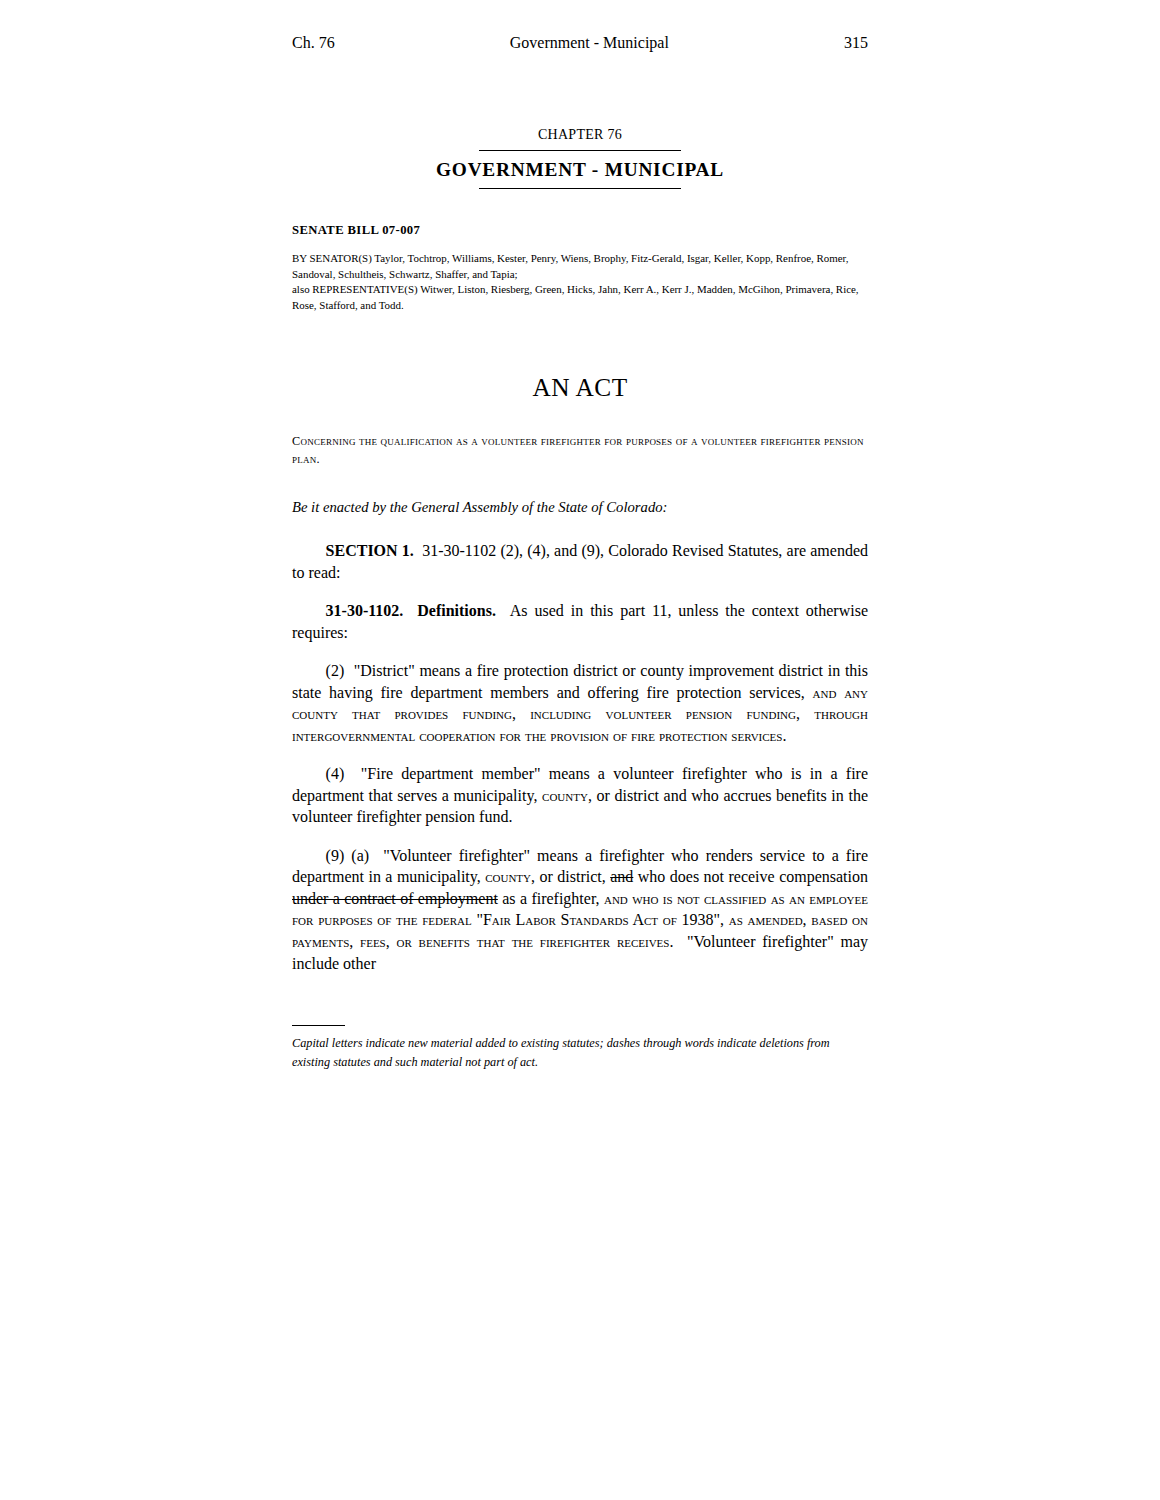Ch. 76 Government - Municipal 315
CHAPTER 76
GOVERNMENT - MUNICIPAL
SENATE BILL 07-007
BY SENATOR(S) Taylor, Tochtrop, Williams, Kester, Penry, Wiens, Brophy, Fitz-Gerald, Isgar, Keller, Kopp, Renfroe, Romer, Sandoval, Schultheis, Schwartz, Shaffer, and Tapia;
also REPRESENTATIVE(S) Witwer, Liston, Riesberg, Green, Hicks, Jahn, Kerr A., Kerr J., Madden, McGihon, Primavera, Rice, Rose, Stafford, and Todd.
AN ACT
Concerning the qualification as a volunteer firefighter for purposes of a volunteer firefighter pension plan.
Be it enacted by the General Assembly of the State of Colorado:
SECTION 1. 31-30-1102 (2), (4), and (9), Colorado Revised Statutes, are amended to read:
31-30-1102. Definitions. As used in this part 11, unless the context otherwise requires:
(2) "District" means a fire protection district or county improvement district in this state having fire department members and offering fire protection services, and any county that provides funding, including volunteer pension funding, through intergovernmental cooperation for the provision of fire protection services.
(4) "Fire department member" means a volunteer firefighter who is in a fire department that serves a municipality, county, or district and who accrues benefits in the volunteer firefighter pension fund.
(9) (a) "Volunteer firefighter" means a firefighter who renders service to a fire department in a municipality, county, or district, and who does not receive compensation under a contract of employment as a firefighter, and who is not classified as an employee for purposes of the federal "Fair Labor Standards Act of 1938", as amended, based on payments, fees, or benefits that the firefighter receives. "Volunteer firefighter" may include other
Capital letters indicate new material added to existing statutes; dashes through words indicate deletions from existing statutes and such material not part of act.